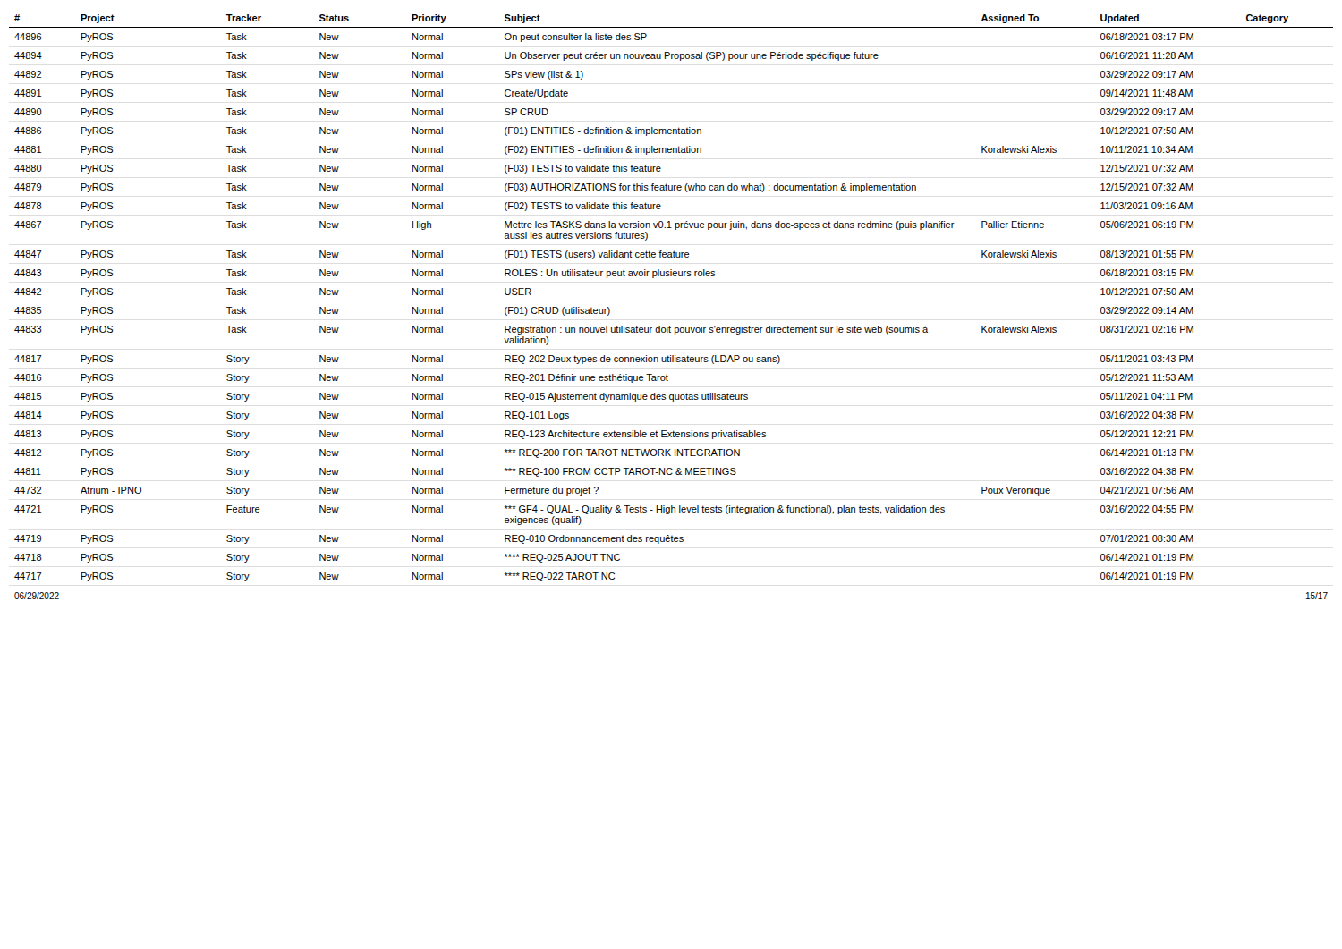| # | Project | Tracker | Status | Priority | Subject | Assigned To | Updated | Category |
| --- | --- | --- | --- | --- | --- | --- | --- | --- |
| 44896 | PyROS | Task | New | Normal | On peut consulter la liste des SP | | 06/18/2021 03:17 PM | |
| 44894 | PyROS | Task | New | Normal | Un Observer peut créer un nouveau Proposal (SP) pour une Période spécifique future | | 06/16/2021 11:28 AM | |
| 44892 | PyROS | Task | New | Normal | SPs view (list & 1) | | 03/29/2022 09:17 AM | |
| 44891 | PyROS | Task | New | Normal | Create/Update | | 09/14/2021 11:48 AM | |
| 44890 | PyROS | Task | New | Normal | SP CRUD | | 03/29/2022 09:17 AM | |
| 44886 | PyROS | Task | New | Normal | (F01) ENTITIES - definition & implementation | | 10/12/2021 07:50 AM | |
| 44881 | PyROS | Task | New | Normal | (F02) ENTITIES - definition & implementation | Koralewski Alexis | 10/11/2021 10:34 AM | |
| 44880 | PyROS | Task | New | Normal | (F03) TESTS to validate this feature | | 12/15/2021 07:32 AM | |
| 44879 | PyROS | Task | New | Normal | (F03) AUTHORIZATIONS for this feature (who can do what) : documentation & implementation | | 12/15/2021 07:32 AM | |
| 44878 | PyROS | Task | New | Normal | (F02) TESTS to validate this feature | | 11/03/2021 09:16 AM | |
| 44867 | PyROS | Task | New | High | Mettre les TASKS dans la version v0.1 prévue pour juin, dans doc-specs et dans redmine (puis planifier aussi les autres versions futures) | Pallier Etienne | 05/06/2021 06:19 PM | |
| 44847 | PyROS | Task | New | Normal | (F01) TESTS (users) validant cette feature | Koralewski Alexis | 08/13/2021 01:55 PM | |
| 44843 | PyROS | Task | New | Normal | ROLES : Un utilisateur peut avoir plusieurs roles | | 06/18/2021 03:15 PM | |
| 44842 | PyROS | Task | New | Normal | USER | | 10/12/2021 07:50 AM | |
| 44835 | PyROS | Task | New | Normal | (F01) CRUD (utilisateur) | | 03/29/2022 09:14 AM | |
| 44833 | PyROS | Task | New | Normal | Registration : un nouvel utilisateur doit pouvoir s'enregistrer directement sur le site web (soumis à validation) | Koralewski Alexis | 08/31/2021 02:16 PM | |
| 44817 | PyROS | Story | New | Normal | REQ-202 Deux types de connexion utilisateurs (LDAP ou sans) | | 05/11/2021 03:43 PM | |
| 44816 | PyROS | Story | New | Normal | REQ-201 Définir une esthétique Tarot | | 05/12/2021 11:53 AM | |
| 44815 | PyROS | Story | New | Normal | REQ-015 Ajustement dynamique des quotas utilisateurs | | 05/11/2021 04:11 PM | |
| 44814 | PyROS | Story | New | Normal | REQ-101 Logs | | 03/16/2022 04:38 PM | |
| 44813 | PyROS | Story | New | Normal | REQ-123 Architecture extensible et Extensions privatisables | | 05/12/2021 12:21 PM | |
| 44812 | PyROS | Story | New | Normal | *** REQ-200 FOR TAROT NETWORK INTEGRATION | | 06/14/2021 01:13 PM | |
| 44811 | PyROS | Story | New | Normal | *** REQ-100 FROM CCTP TAROT-NC & MEETINGS | | 03/16/2022 04:38 PM | |
| 44732 | Atrium - IPNO | Story | New | Normal | Fermeture du projet ? | Poux Veronique | 04/21/2021 07:56 AM | |
| 44721 | PyROS | Feature | New | Normal | *** GF4 - QUAL - Quality & Tests - High level tests (integration & functional), plan tests, validation des exigences (qualif) | | 03/16/2022 04:55 PM | |
| 44719 | PyROS | Story | New | Normal | REQ-010 Ordonnancement des requêtes | | 07/01/2021 08:30 AM | |
| 44718 | PyROS | Story | New | Normal | **** REQ-025 AJOUT TNC | | 06/14/2021 01:19 PM | |
| 44717 | PyROS | Story | New | Normal | **** REQ-022 TAROT NC | | 06/14/2021 01:19 PM | |
| 06/29/2022 | 15/17 |